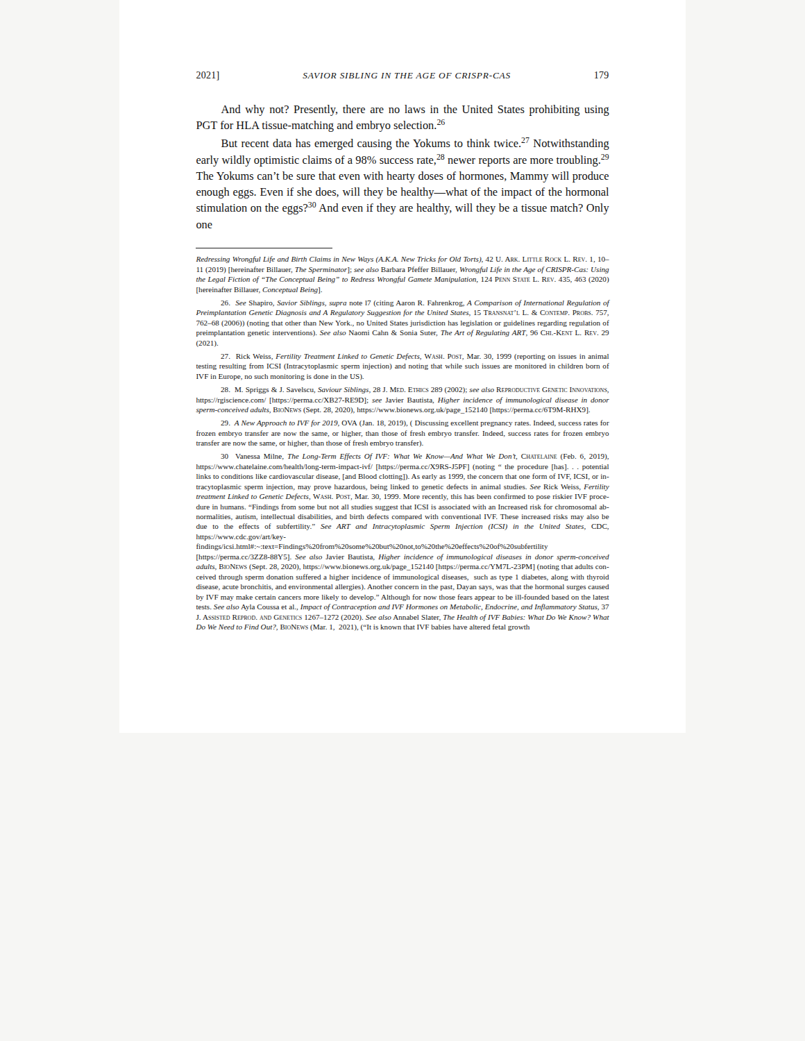2021] Savior Sibling in the Age of CRISPR-Cas 179
And why not? Presently, there are no laws in the United States prohibiting using PGT for HLA tissue-matching and embryo selection.26
But recent data has emerged causing the Yokums to think twice.27 Notwithstanding early wildly optimistic claims of a 98% success rate,28 newer reports are more troubling.29 The Yokums can’t be sure that even with hearty doses of hormones, Mammy will produce enough eggs. Even if she does, will they be healthy—what of the impact of the hormonal stimulation on the eggs?30 And even if they are healthy, will they be a tissue match? Only one
Redressing Wrongful Life and Birth Claims in New Ways (A.K.A. New Tricks for Old Torts), 42 U. Ark. Little Rock L. Rev. 1, 10–11 (2019) [hereinafter Billauer, The Sperminator]; see also Barbara Pfeffer Billauer, Wrongful Life in the Age of CRISPR-Cas: Using the Legal Fiction of “The Conceptual Being” to Redress Wrongful Gamete Manipulation, 124 Penn State L. Rev. 435, 463 (2020) [hereinafter Billauer, Conceptual Being].
26. See Shapiro, Savior Siblings, supra note l7 (citing Aaron R. Fahrenkrog, A Comparison of International Regulation of Preimplantation Genetic Diagnosis and A Regulatory Suggestion for the United States, 15 Transnat’l L. & Contemp. Probs. 757, 762–68 (2006)) (noting that other than New York., no United States jurisdiction has legislation or guidelines regarding regulation of preimplantation genetic interventions). See also Naomi Cahn & Sonia Suter, The Art of Regulating ART, 96 Chi.-Kent L. Rev. 29 (2021).
27. Rick Weiss, Fertility Treatment Linked to Genetic Defects, Wash. Post, Mar. 30, 1999 (reporting on issues in animal testing resulting from ICSI (Intracytoplasmic sperm injection) and noting that while such issues are monitored in children born of IVF in Europe, no such monitoring is done in the US).
28. M. Spriggs & J. Savelscu, Saviour Siblings, 28 J. Med. Ethics 289 (2002); see also Reproductive Genetic Innovations, https://rgiscience.com/ [https://perma.cc/XB27-RE9D]; see Javier Bautista, Higher incidence of immunological disease in donor sperm-conceived adults, BioNews (Sept. 28, 2020), https://www.bionews.org.uk/page_152140 [https://perma.cc/6T9M-RHX9].
29. A New Approach to IVF for 2019, OVA (Jan. 18, 2019), ( Discussing excellent pregnancy rates. Indeed, success rates for frozen embryo transfer are now the same, or higher, than those of fresh embryo transfer. Indeed, success rates for frozen embryo transfer are now the same, or higher, than those of fresh embryo transfer).
30 Vanessa Milne, The Long-Term Effects Of IVF: What We Know—And What We Don’t, Chatelaine (Feb. 6, 2019), https://www.chatelaine.com/health/long-term-impact-ivf/ [https://perma.cc/X9RS-J5PF] (noting “ the procedure [has]. . . potential links to conditions like cardiovascular disease, [and Blood clotting]). As early as 1999, the concern that one form of IVF, ICSI, or intracytoplasmic sperm injection, may prove hazardous, being linked to genetic defects in animal studies. See Rick Weiss, Fertility treatment Linked to Genetic Defects, Wash. Post, Mar. 30, 1999. More recently, this has been confirmed to pose riskier IVF procedure in humans. “Findings from some but not all studies suggest that ICSI is associated with an Increased risk for chromosomal abnormalities, autism, intellectual disabilities, and birth defects compared with conventional IVF. These increased risks may also be due to the effects of subfertility.” See ART and Intracytoplasmic Sperm Injection (ICSI) in the United States, CDC, https://www.cdc.gov/art/key-findings/icsi.html#:~:text=Findings%20from%20some%20but%20not,to%20the%20effects%20of%20subfertility [https://perma.cc/3ZZ8-88Y5]. See also Javier Bautista, Higher incidence of immunological diseases in donor sperm-conceived adults, BioNews (Sept. 28, 2020), https://www.bionews.org.uk/page_152140 [https://perma.cc/YM7L-23PM] (noting that adults conceived through sperm donation suffered a higher incidence of immunological diseases, such as type 1 diabetes, along with thyroid disease, acute bronchitis, and environmental allergies). Another concern in the past, Dayan says, was that the hormonal surges caused by IVF may make certain cancers more likely to develop.” Although for now those fears appear to be ill-founded based on the latest tests. See also Ayla Coussa et al., Impact of Contraception and IVF Hormones on Metabolic, Endocrine, and Inflammatory Status, 37 J. Assisted Reprod. and Genetics 1267–1272 (2020). See also Annabel Slater, The Health of IVF Babies: What Do We Know? What Do We Need to Find Out?, BioNews (Mar. 1, 2021), (“It is known that IVF babies have altered fetal growth